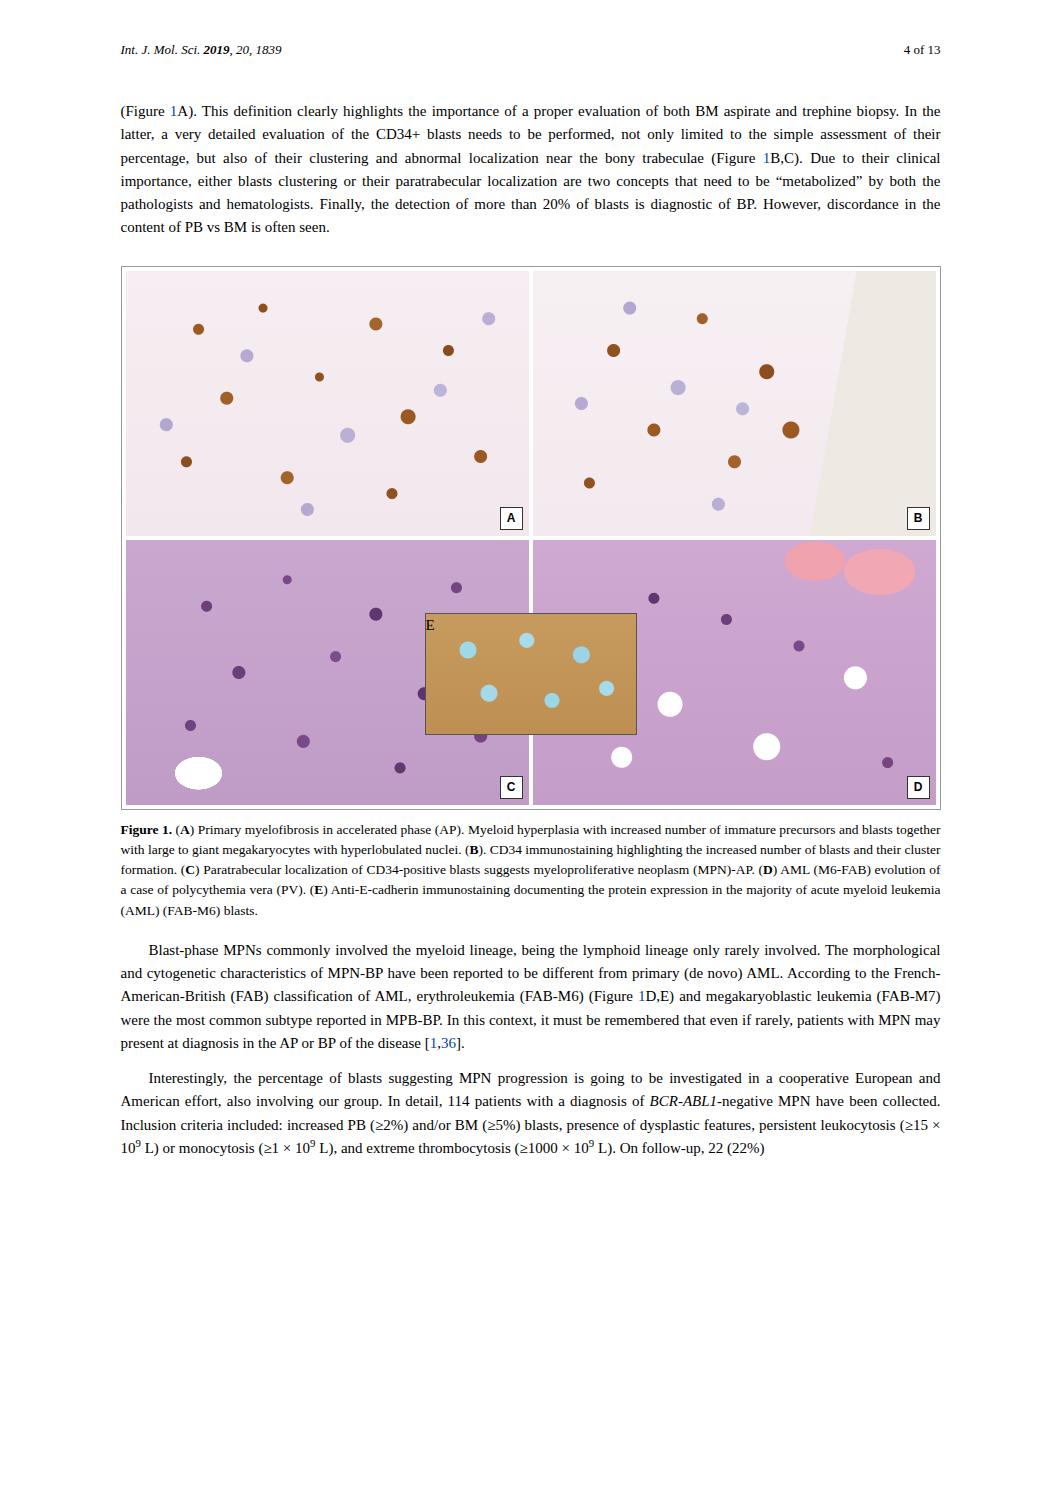Int. J. Mol. Sci. 2019, 20, 1839 4 of 13
(Figure 1 A). This definition clearly highlights the importance of a proper evaluation of both BM aspirate and trephine biopsy. In the latter, a very detailed evaluation of the CD34+ blasts needs to be performed, not only limited to the simple assessment of their percentage, but also of their clustering and abnormal localization near the bony trabeculae (Figure 1 B,C). Due to their clinical importance, either blasts clustering or their paratrabecular localization are two concepts that need to be “metabolized” by both the pathologists and hematologists. Finally, the detection of more than 20% of blasts is diagnostic of BP. However, discordance in the content of PB vs BM is often seen.
A
B
C
D
E
Figure 1. (A) Primary myelofibrosis in accelerated phase (AP). Myeloid hyperplasia with increased number of immature precursors and blasts together with large to giant megakaryocytes with hyperlobulated nuclei. (B). CD34 immunostaining highlighting the increased number of blasts and their cluster formation. (C) Paratrabecular localization of CD34-positive blasts suggests myeloproliferative neoplasm (MPN)-AP. (D) AML (M6-FAB) evolution of a case of polycythemia vera (PV). (E) Anti-E-cadherin immunostaining documenting the protein expression in the majority of acute myeloid leukemia (AML) (FAB-M6) blasts.
Blast-phase MPNs commonly involved the myeloid lineage, being the lymphoid lineage only rarely involved. The morphological and cytogenetic characteristics of MPN-BP have been reported to be different from primary (de novo) AML. According to the French-American-British (FAB) classification of AML, erythroleukemia (FAB-M6) (Figure 1 D,E) and megakaryoblastic leukemia (FAB-M7) were the most common subtype reported in MPB-BP. In this context, it must be remembered that even if rarely, patients with MPN may present at diagnosis in the AP or BP of the disease [1,36].
Interestingly, the percentage of blasts suggesting MPN progression is going to be investigated in a cooperative European and American effort, also involving our group. In detail, 114 patients with a diagnosis of BCR-ABL1-negative MPN have been collected. Inclusion criteria included: increased PB (≥2%) and/or BM (≥5%) blasts, presence of dysplastic features, persistent leukocytosis (≥15 × 109 L) or monocytosis (≥1 × 109 L), and extreme thrombocytosis (≥1000 × 109 L). On follow-up, 22 (22%)